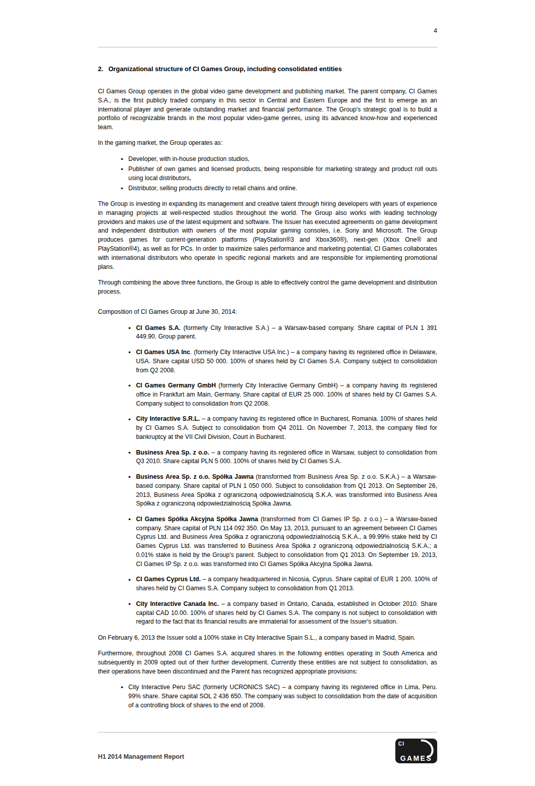4
2. Organizational structure of CI Games Group, including consolidated entities
CI Games Group operates in the global video game development and publishing market. The parent company, CI Games S.A., is the first publicly traded company in this sector in Central and Eastern Europe and the first to emerge as an international player and generate outstanding market and financial performance. The Group's strategic goal is to build a portfolio of recognizable brands in the most popular video-game genres, using its advanced know-how and experienced team.
In the gaming market, the Group operates as:
Developer, with in-house production studios,
Publisher of own games and licensed products, being responsible for marketing strategy and product roll outs using local distributors,
Distributor, selling products directly to retail chains and online.
The Group is investing in expanding its management and creative talent through hiring developers with years of experience in managing projects at well-respected studios throughout the world. The Group also works with leading technology providers and makes use of the latest equipment and software. The Issuer has executed agreements on game development and independent distribution with owners of the most popular gaming consoles, i.e. Sony and Microsoft. The Group produces games for current-generation platforms (PlayStation®3 and Xbox360®), next-gen (Xbox One® and PlayStation®4), as well as for PCs. In order to maximize sales performance and marketing potential, CI Games collaborates with international distributors who operate in specific regional markets and are responsible for implementing promotional plans.
Through combining the above three functions, the Group is able to effectively control the game development and distribution process.
Composition of CI Games Group at June 30, 2014:
CI Games S.A. (formerly City Interactive S.A.) – a Warsaw-based company. Share capital of PLN 1 391 449.90. Group parent.
CI Games USA Inc. (formerly City Interactive USA Inc.) – a company having its registered office in Delaware, USA. Share capital USD 50 000. 100% of shares held by CI Games S.A. Company subject to consolidation from Q2 2008.
CI Games Germany GmbH (formerly City Interactive Germany GmbH) – a company having its registered office in Frankfurt am Main, Germany. Share capital of EUR 25 000. 100% of shares held by CI Games S.A. Company subject to consolidation from Q2 2008.
City Interactive S.R.L. – a company having its registered office in Bucharest, Romania. 100% of shares held by CI Games S.A. Subject to consolidation from Q4 2011. On November 7, 2013, the company filed for bankruptcy at the VII Civil Division, Court in Bucharest.
Business Area Sp. z o.o. – a company having its registered office in Warsaw, subject to consolidation from Q3 2010. Share capital PLN 5 000. 100% of shares held by CI Games S.A.
Business Area Sp. z o.o. Spółka Jawna (transformed from Business Area Sp. z o.o. S.K.A.) – a Warsaw-based company. Share capital of PLN 1 050 000. Subject to consolidation from Q1 2013. On September 26, 2013, Business Area Spółka z ograniczoną odpowiedzialnością S.K.A. was transformed into Business Area Spółka z ograniczoną odpowiedzialnością Spółka Jawna.
CI Games Spółka Akcyjna Spółka Jawna (transformed from CI Games IP Sp. z o.o.) – a Warsaw-based company. Share capital of PLN 114 092 350. On May 13, 2013, pursuant to an agreement between CI Games Cyprus Ltd. and Business Area Spółka z ograniczoną odpowiedzialnością S.K.A., a 99.99% stake held by CI Games Cyprus Ltd. was transferred to Business Area Spółka z ograniczoną odpowiedzialnością S.K.A.; a 0.01% stake is held by the Group's parent. Subject to consolidation from Q1 2013. On September 19, 2013, CI Games IP Sp. z o.o. was transformed into CI Games Spółka Akcyjna Spółka Jawna.
CI Games Cyprus Ltd. – a company headquartered in Nicosia, Cyprus. Share capital of EUR 1 200. 100% of shares held by CI Games S.A. Company subject to consolidation from Q1 2013.
City Interactive Canada Inc. – a company based in Ontario, Canada, established in October 2010. Share capital CAD 10.00. 100% of shares held by CI Games S.A. The company is not subject to consolidation with regard to the fact that its financial results are immaterial for assessment of the Issuer's situation.
On February 6, 2013 the Issuer sold a 100% stake in City Interactive Spain S.L., a company based in Madrid, Spain.
Furthermore, throughout 2008 CI Games S.A. acquired shares in the following entities operating in South America and subsequently in 2009 opted out of their further development. Currently these entities are not subject to consolidation, as their operations have been discontinued and the Parent has recognized appropriate provisions:
City Interactive Peru SAC (formerly UCRONICS SAC) – a company having its registered office in Lima, Peru. 99% share. Share capital SOL 2 436 650. The company was subject to consolidation from the date of acquisition of a controlling block of shares to the end of 2008.
H1 2014 Management Report
CI
GAMES